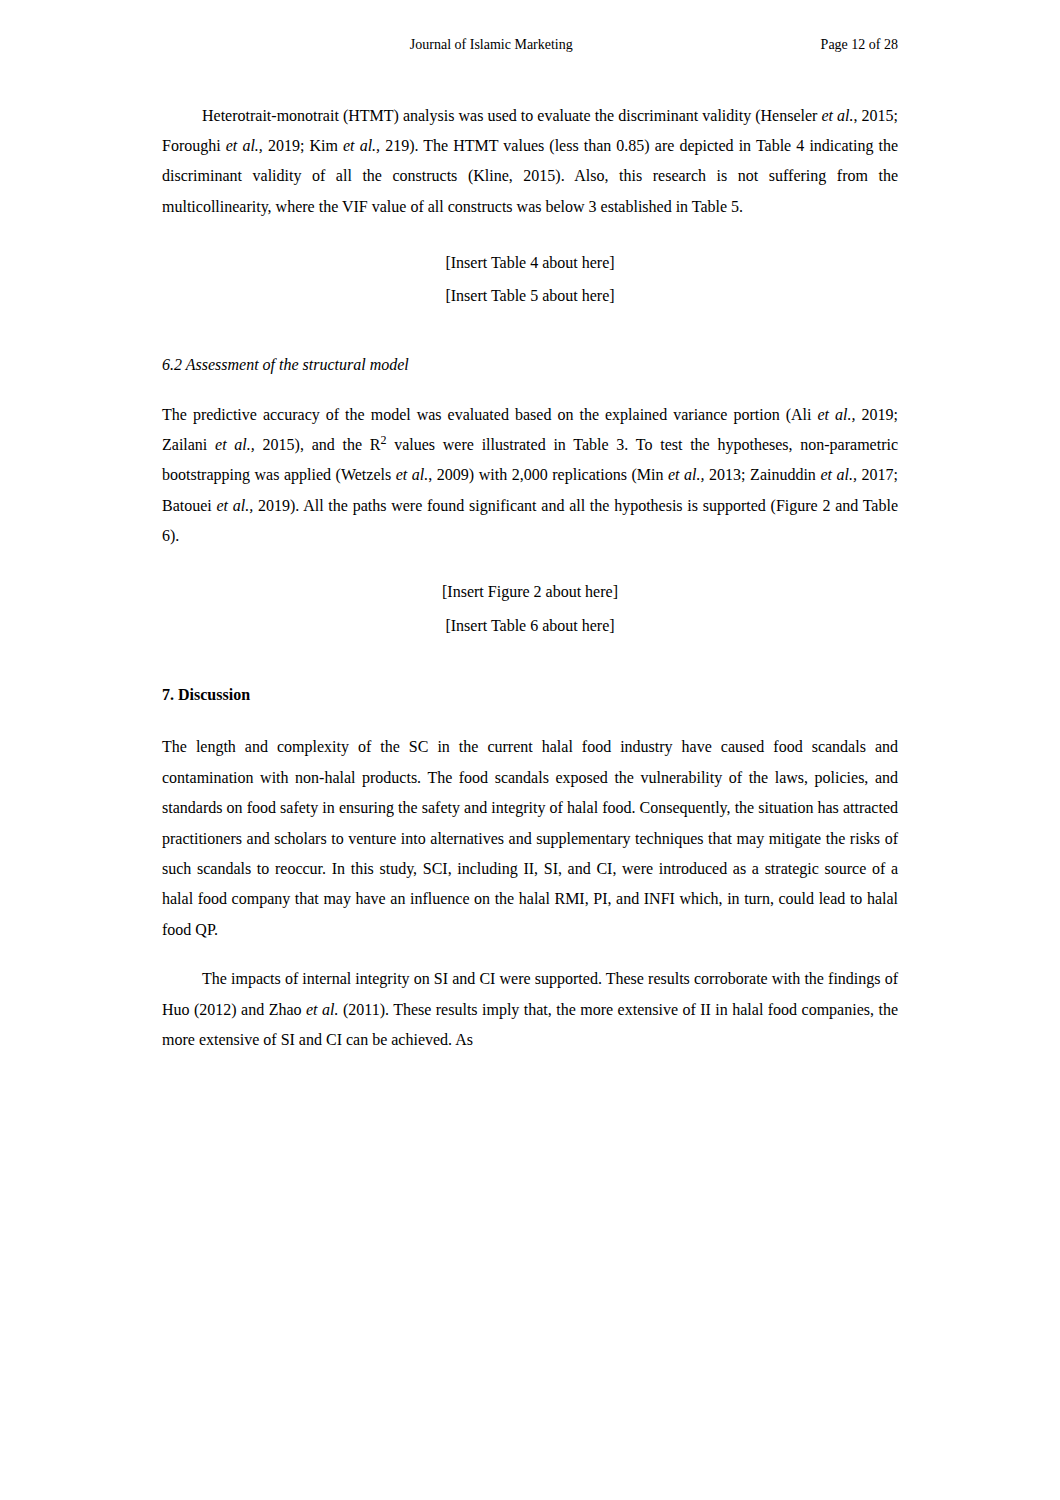Journal of Islamic Marketing
Page 12 of 28
Heterotrait-monotrait (HTMT) analysis was used to evaluate the discriminant validity (Henseler et al., 2015; Foroughi et al., 2019; Kim et al., 219). The HTMT values (less than 0.85) are depicted in Table 4 indicating the discriminant validity of all the constructs (Kline, 2015). Also, this research is not suffering from the multicollinearity, where the VIF value of all constructs was below 3 established in Table 5.
[Insert Table 4 about here]
[Insert Table 5 about here]
6.2 Assessment of the structural model
The predictive accuracy of the model was evaluated based on the explained variance portion (Ali et al., 2019; Zailani et al., 2015), and the R2 values were illustrated in Table 3. To test the hypotheses, non-parametric bootstrapping was applied (Wetzels et al., 2009) with 2,000 replications (Min et al., 2013; Zainuddin et al., 2017; Batouei et al., 2019). All the paths were found significant and all the hypothesis is supported (Figure 2 and Table 6).
[Insert Figure 2 about here]
[Insert Table 6 about here]
7. Discussion
The length and complexity of the SC in the current halal food industry have caused food scandals and contamination with non-halal products. The food scandals exposed the vulnerability of the laws, policies, and standards on food safety in ensuring the safety and integrity of halal food. Consequently, the situation has attracted practitioners and scholars to venture into alternatives and supplementary techniques that may mitigate the risks of such scandals to reoccur. In this study, SCI, including II, SI, and CI, were introduced as a strategic source of a halal food company that may have an influence on the halal RMI, PI, and INFI which, in turn, could lead to halal food QP.
The impacts of internal integrity on SI and CI were supported. These results corroborate with the findings of Huo (2012) and Zhao et al. (2011). These results imply that, the more extensive of II in halal food companies, the more extensive of SI and CI can be achieved. As